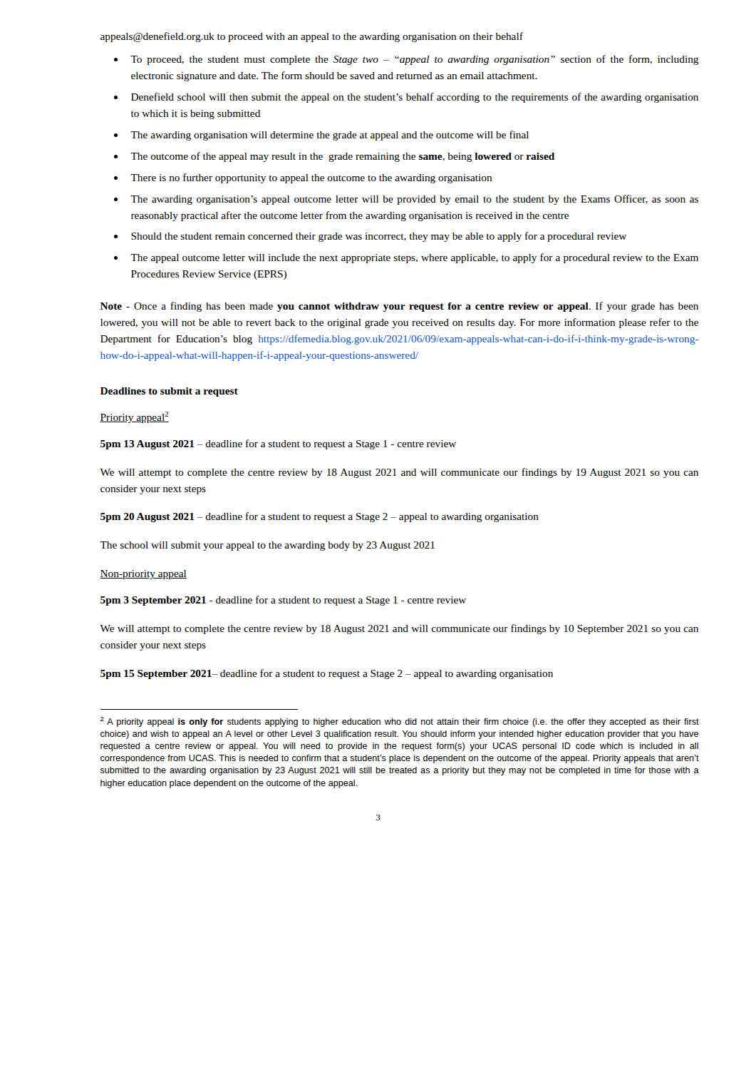appeals@denefield.org.uk to proceed with an appeal to the awarding organisation on their behalf
To proceed, the student must complete the Stage two – “appeal to awarding organisation” section of the form, including electronic signature and date. The form should be saved and returned as an email attachment.
Denefield school will then submit the appeal on the student’s behalf according to the requirements of the awarding organisation to which it is being submitted
The awarding organisation will determine the grade at appeal and the outcome will be final
The outcome of the appeal may result in the grade remaining the same, being lowered or raised
There is no further opportunity to appeal the outcome to the awarding organisation
The awarding organisation’s appeal outcome letter will be provided by email to the student by the Exams Officer, as soon as reasonably practical after the outcome letter from the awarding organisation is received in the centre
Should the student remain concerned their grade was incorrect, they may be able to apply for a procedural review
The appeal outcome letter will include the next appropriate steps, where applicable, to apply for a procedural review to the Exam Procedures Review Service (EPRS)
Note - Once a finding has been made you cannot withdraw your request for a centre review or appeal. If your grade has been lowered, you will not be able to revert back to the original grade you received on results day. For more information please refer to the Department for Education’s blog https://dfemedia.blog.gov.uk/2021/06/09/exam-appeals-what-can-i-do-if-i-think-my-grade-is-wrong-how-do-i-appeal-what-will-happen-if-i-appeal-your-questions-answered/
Deadlines to submit a request
Priority appeal2
5pm 13 August 2021 – deadline for a student to request a Stage 1 - centre review
We will attempt to complete the centre review by 18 August 2021 and will communicate our findings by 19 August 2021 so you can consider your next steps
5pm 20 August 2021 – deadline for a student to request a Stage 2 – appeal to awarding organisation
The school will submit your appeal to the awarding body by 23 August 2021
Non-priority appeal
5pm 3 September 2021 - deadline for a student to request a Stage 1 - centre review
We will attempt to complete the centre review by 18 August 2021 and will communicate our findings by 10 September 2021 so you can consider your next steps
5pm 15 September 2021– deadline for a student to request a Stage 2 – appeal to awarding organisation
2 A priority appeal is only for students applying to higher education who did not attain their firm choice (i.e. the offer they accepted as their first choice) and wish to appeal an A level or other Level 3 qualification result. You should inform your intended higher education provider that you have requested a centre review or appeal. You will need to provide in the request form(s) your UCAS personal ID code which is included in all correspondence from UCAS. This is needed to confirm that a student’s place is dependent on the outcome of the appeal. Priority appeals that aren’t submitted to the awarding organisation by 23 August 2021 will still be treated as a priority but they may not be completed in time for those with a higher education place dependent on the outcome of the appeal.
3